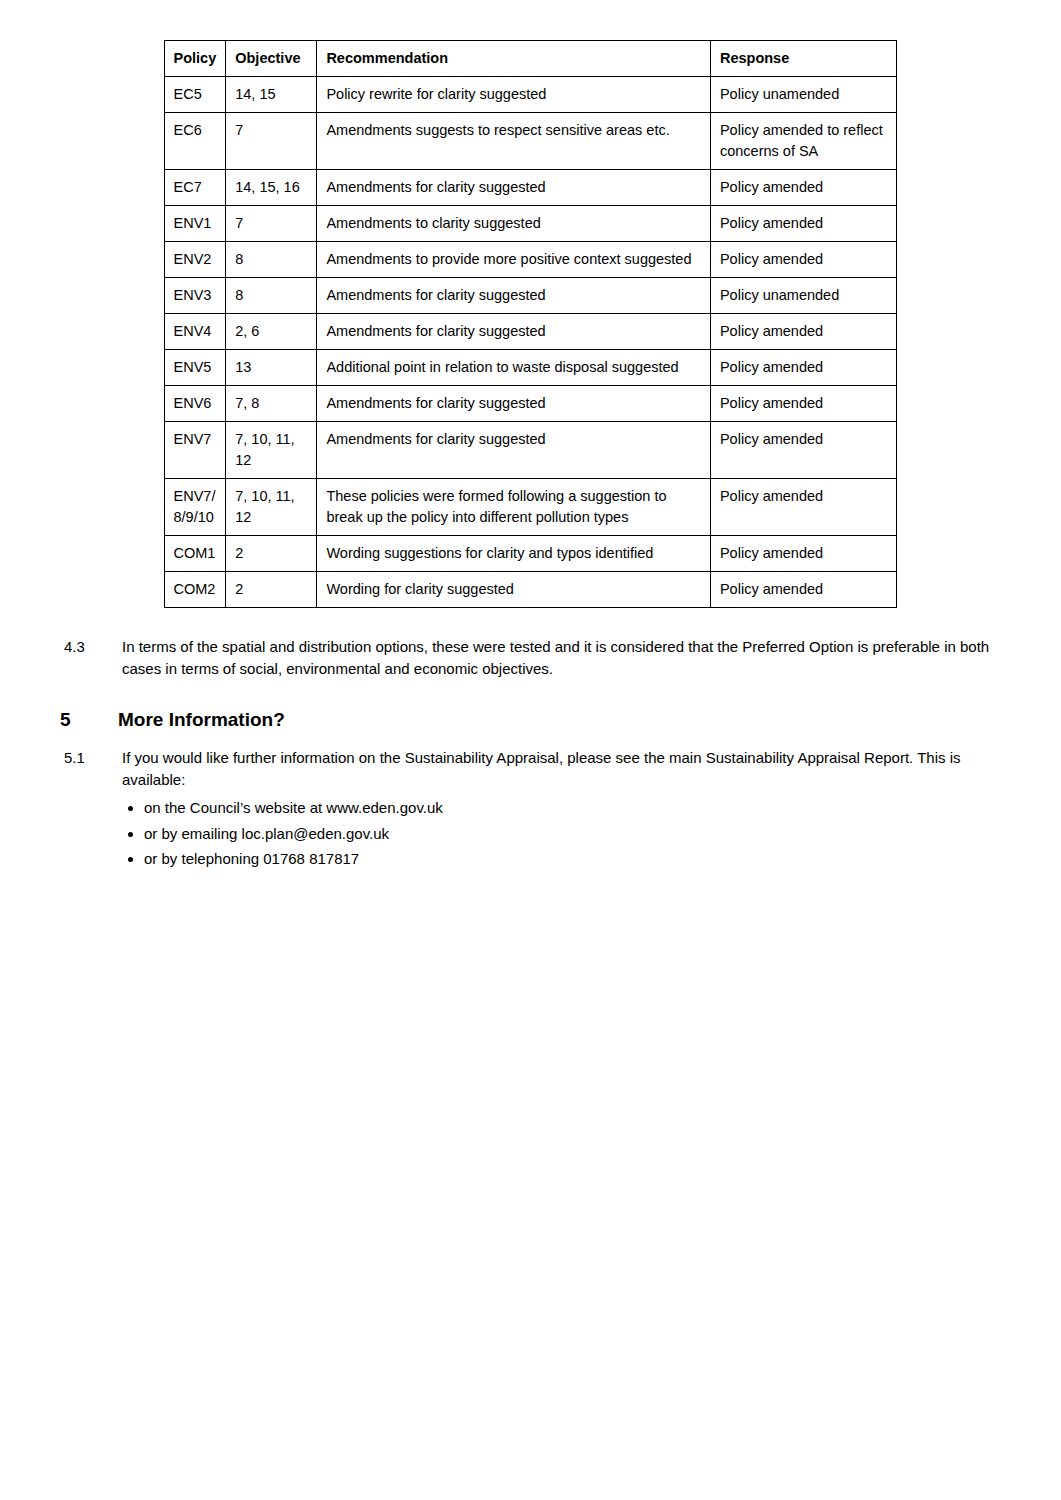| Policy | Objective | Recommendation | Response |
| --- | --- | --- | --- |
| EC5 | 14, 15 | Policy rewrite for clarity suggested | Policy unamended |
| EC6 | 7 | Amendments suggests to respect sensitive areas etc. | Policy amended to reflect concerns of SA |
| EC7 | 14, 15, 16 | Amendments for clarity suggested | Policy amended |
| ENV1 | 7 | Amendments to clarity suggested | Policy amended |
| ENV2 | 8 | Amendments to provide more positive context suggested | Policy amended |
| ENV3 | 8 | Amendments for clarity suggested | Policy unamended |
| ENV4 | 2, 6 | Amendments for clarity suggested | Policy amended |
| ENV5 | 13 | Additional point in relation to waste disposal suggested | Policy amended |
| ENV6 | 7, 8 | Amendments for clarity suggested | Policy amended |
| ENV7 | 7, 10, 11, 12 | Amendments for clarity suggested | Policy amended |
| ENV7/ 8/9/10 | 7, 10, 11, 12 | These policies were formed following a suggestion to break up the policy into different pollution types | Policy amended |
| COM1 | 2 | Wording suggestions for clarity and typos identified | Policy amended |
| COM2 | 2 | Wording for clarity suggested | Policy amended |
4.3
In terms of the spatial and distribution options, these were tested and it is considered that the Preferred Option is preferable in both cases in terms of social, environmental and economic objectives.
5 More Information?
5.1
If you would like further information on the Sustainability Appraisal, please see the main Sustainability Appraisal Report. This is available:
on the Council’s website at www.eden.gov.uk
or by emailing loc.plan@eden.gov.uk
or by telephoning 01768 817817